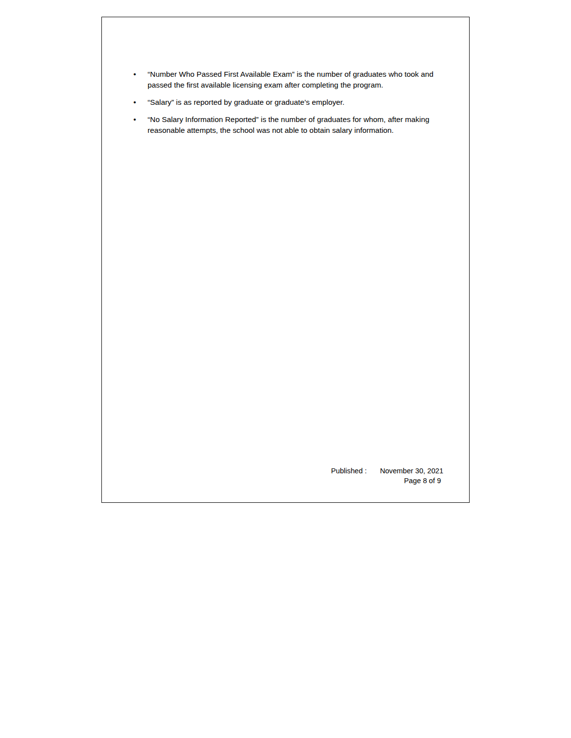“Number Who Passed First Available Exam” is the number of graduates who took and passed the first available licensing exam after completing the program.
“Salary” is as reported by graduate or graduate’s employer.
“No Salary Information Reported” is the number of graduates for whom, after making reasonable attempts, the school was not able to obtain salary information.
Published : November 30, 2021
Page 8 of 9